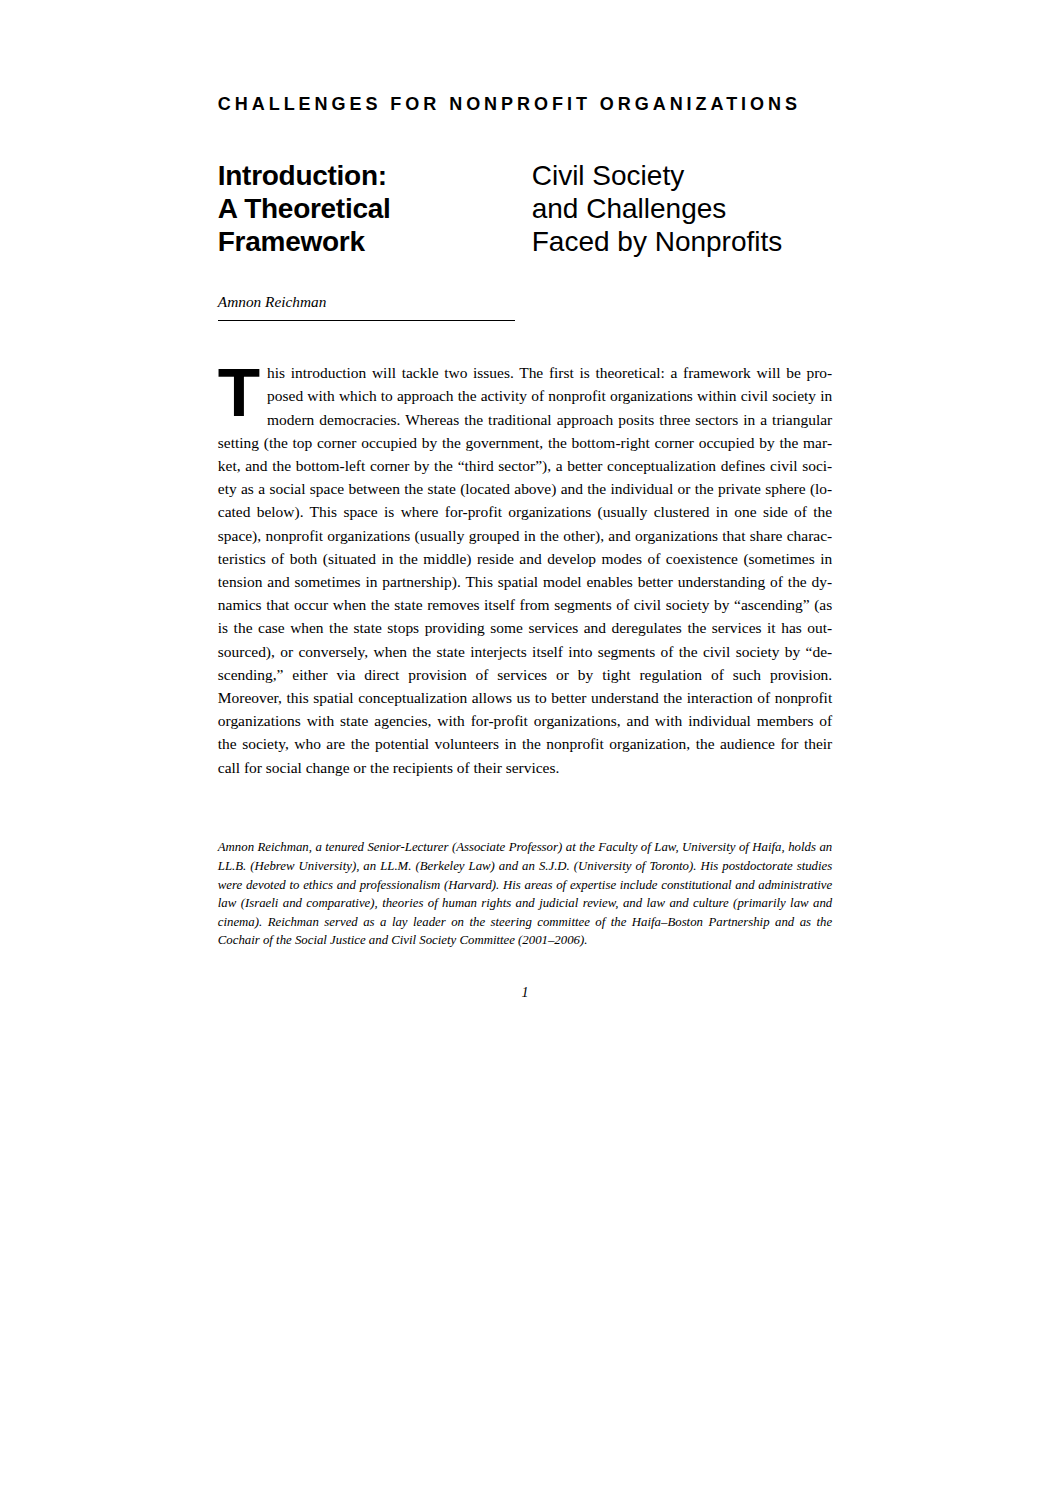Challenges for Nonprofit Organizations
Introduction:
A Theoretical
Framework
Civil Society
and Challenges
Faced by Nonprofits
Amnon Reichman
This introduction will tackle two issues. The first is theoretical: a framework will be proposed with which to approach the activity of nonprofit organizations within civil society in modern democracies. Whereas the traditional approach posits three sectors in a triangular setting (the top corner occupied by the government, the bottom-right corner occupied by the market, and the bottom-left corner by the “third sector”), a better conceptualization defines civil society as a social space between the state (located above) and the individual or the private sphere (located below). This space is where for-profit organizations (usually clustered in one side of the space), nonprofit organizations (usually grouped in the other), and organizations that share characteristics of both (situated in the middle) reside and develop modes of coexistence (sometimes in tension and sometimes in partnership). This spatial model enables better understanding of the dynamics that occur when the state removes itself from segments of civil society by “ascending” (as is the case when the state stops providing some services and deregulates the services it has outsourced), or conversely, when the state interjects itself into segments of the civil society by “descending,” either via direct provision of services or by tight regulation of such provision. Moreover, this spatial conceptualization allows us to better understand the interaction of nonprofit organizations with state agencies, with for-profit organizations, and with individual members of the society, who are the potential volunteers in the nonprofit organization, the audience for their call for social change or the recipients of their services.
Amnon Reichman, a tenured Senior-Lecturer (Associate Professor) at the Faculty of Law, University of Haifa, holds an LL.B. (Hebrew University), an LL.M. (Berkeley Law) and an S.J.D. (University of Toronto). His postdoctorate studies were devoted to ethics and professionalism (Harvard). His areas of expertise include constitutional and administrative law (Israeli and comparative), theories of human rights and judicial review, and law and culture (primarily law and cinema). Reichman served as a lay leader on the steering committee of the Haifa–Boston Partnership and as the Cochair of the Social Justice and Civil Society Committee (2001–2006).
1